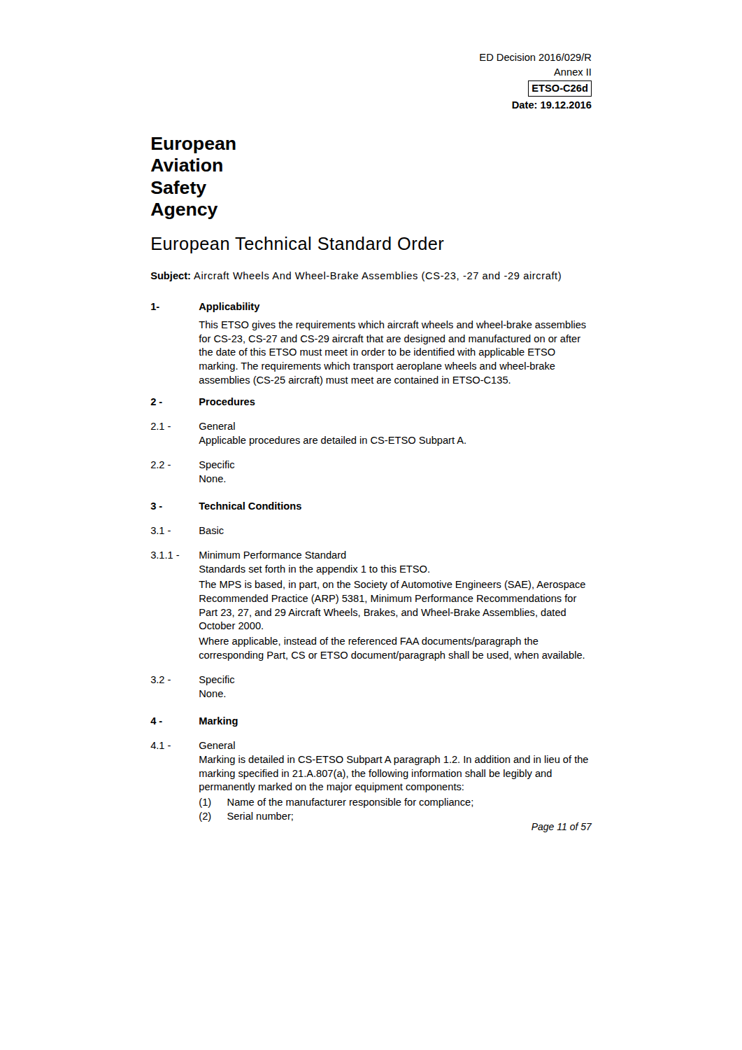ED Decision 2016/029/R Annex II ETSO-C26d Date: 19.12.2016
European Aviation Safety Agency
European Technical Standard Order
Subject: Aircraft Wheels And Wheel-Brake Assemblies (CS-23, -27 and -29 aircraft)
1-
Applicability
This ETSO gives the requirements which aircraft wheels and wheel-brake assemblies for CS-23, CS-27 and CS-29 aircraft that are designed and manufactured on or after the date of this ETSO must meet in order to be identified with applicable ETSO marking. The requirements which transport aeroplane wheels and wheel-brake assemblies (CS-25 aircraft) must meet are contained in ETSO-C135.
2 -
Procedures
2.1 -
General
Applicable procedures are detailed in CS-ETSO Subpart A.
2.2 -
Specific
None.
3 -
Technical Conditions
3.1 -
Basic
3.1.1 -
Minimum Performance Standard
Standards set forth in the appendix 1 to this ETSO.
The MPS is based, in part, on the Society of Automotive Engineers (SAE), Aerospace Recommended Practice (ARP) 5381, Minimum Performance Recommendations for Part 23, 27, and 29 Aircraft Wheels, Brakes, and Wheel-Brake Assemblies, dated October 2000.
Where applicable, instead of the referenced FAA documents/paragraph the corresponding Part, CS or ETSO document/paragraph shall be used, when available.
3.2 -
Specific
None.
4 -
Marking
4.1 -
General
Marking is detailed in CS-ETSO Subpart A paragraph 1.2. In addition and in lieu of the marking specified in 21.A.807(a), the following information shall be legibly and permanently marked on the major equipment components:
(1) Name of the manufacturer responsible for compliance;
(2) Serial number;
Page 11 of 57